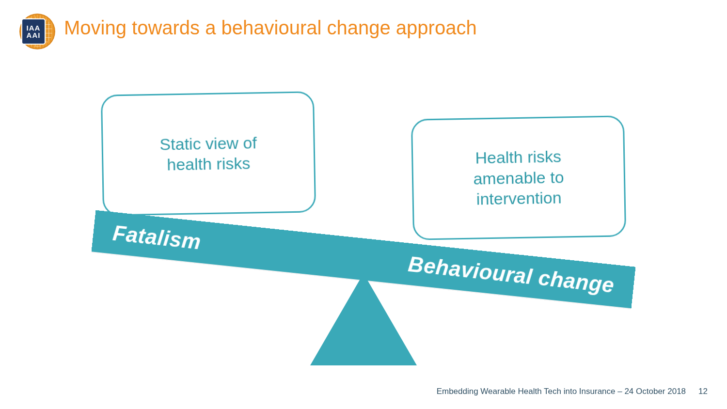IAA AAI
Moving towards a behavioural change approach
Static view of
health risks
Health risks
amenable to
intervention
Fatalism Behavioural change
Embedding Wearable Health Tech into Insurance – 24 October 2018 12